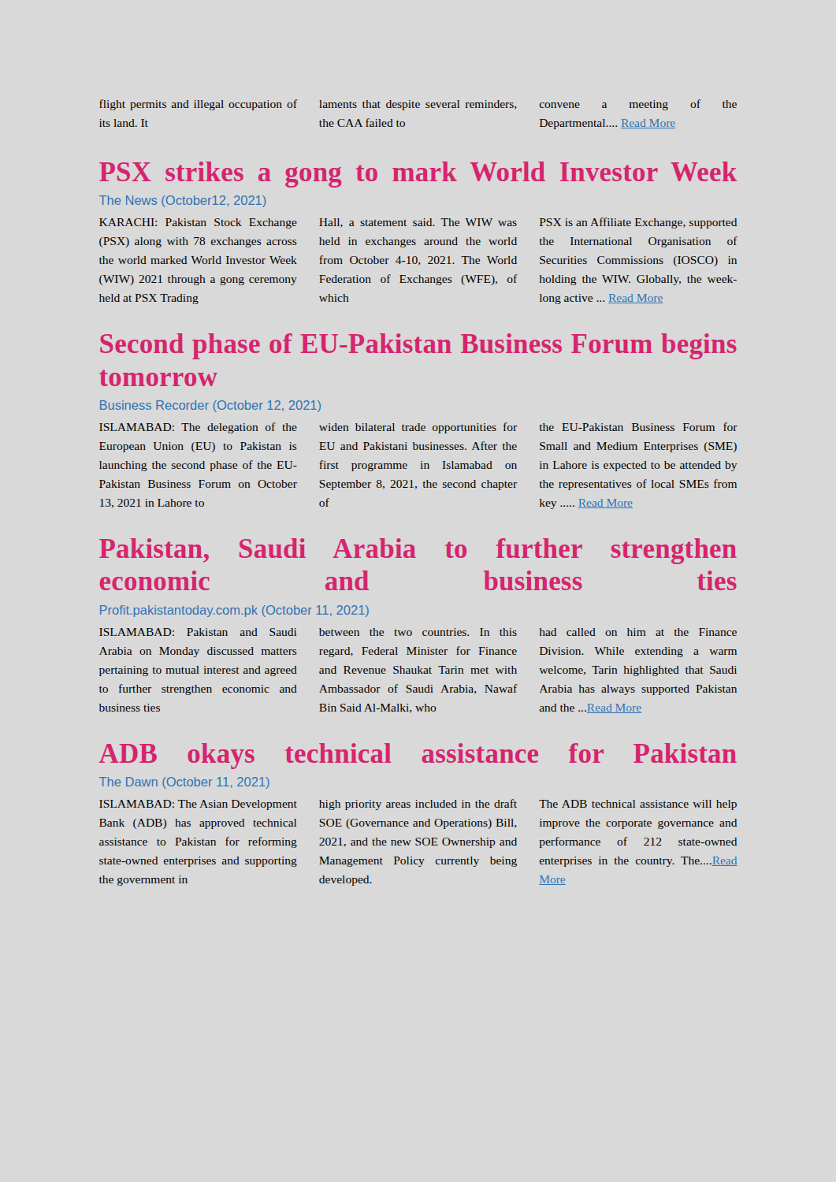flight permits and illegal occupation of its land. It
laments that despite several reminders, the CAA failed to
convene a meeting of the Departmental.... Read More
PSX strikes a gong to mark World Investor Week
The News (October12, 2021)
KARACHI: Pakistan Stock Exchange (PSX) along with 78 exchanges across the world marked World Investor Week (WIW) 2021 through a gong ceremony held at PSX Trading
Hall, a statement said. The WIW was held in exchanges around the world from October 4-10, 2021. The World Federation of Exchanges (WFE), of which
PSX is an Affiliate Exchange, supported the International Organisation of Securities Commissions (IOSCO) in holding the WIW. Globally, the week-long active ... Read More
Second phase of EU-Pakistan Business Forum begins tomorrow
Business Recorder (October 12, 2021)
ISLAMABAD: The delegation of the European Union (EU) to Pakistan is launching the second phase of the EU-Pakistan Business Forum on October 13, 2021 in Lahore to
widen bilateral trade opportunities for EU and Pakistani businesses. After the first programme in Islamabad on September 8, 2021, the second chapter of
the EU-Pakistan Business Forum for Small and Medium Enterprises (SME) in Lahore is expected to be attended by the representatives of local SMEs from key ..... Read More
Pakistan, Saudi Arabia to further strengthen economic and business ties
Profit.pakistantoday.com.pk (October 11, 2021)
ISLAMABAD: Pakistan and Saudi Arabia on Monday discussed matters pertaining to mutual interest and agreed to further strengthen economic and business ties
between the two countries. In this regard, Federal Minister for Finance and Revenue Shaukat Tarin met with Ambassador of Saudi Arabia, Nawaf Bin Said Al-Malki, who
had called on him at the Finance Division. While extending a warm welcome, Tarin highlighted that Saudi Arabia has always supported Pakistan and the ...Read More
ADB okays technical assistance for Pakistan
The Dawn (October 11, 2021)
ISLAMABAD: The Asian Development Bank (ADB) has approved technical assistance to Pakistan for reforming state-owned enterprises and supporting the government in
high priority areas included in the draft SOE (Governance and Operations) Bill, 2021, and the new SOE Ownership and Management Policy currently being developed.
The ADB technical assistance will help improve the corporate governance and performance of 212 state-owned enterprises in the country. The....Read More